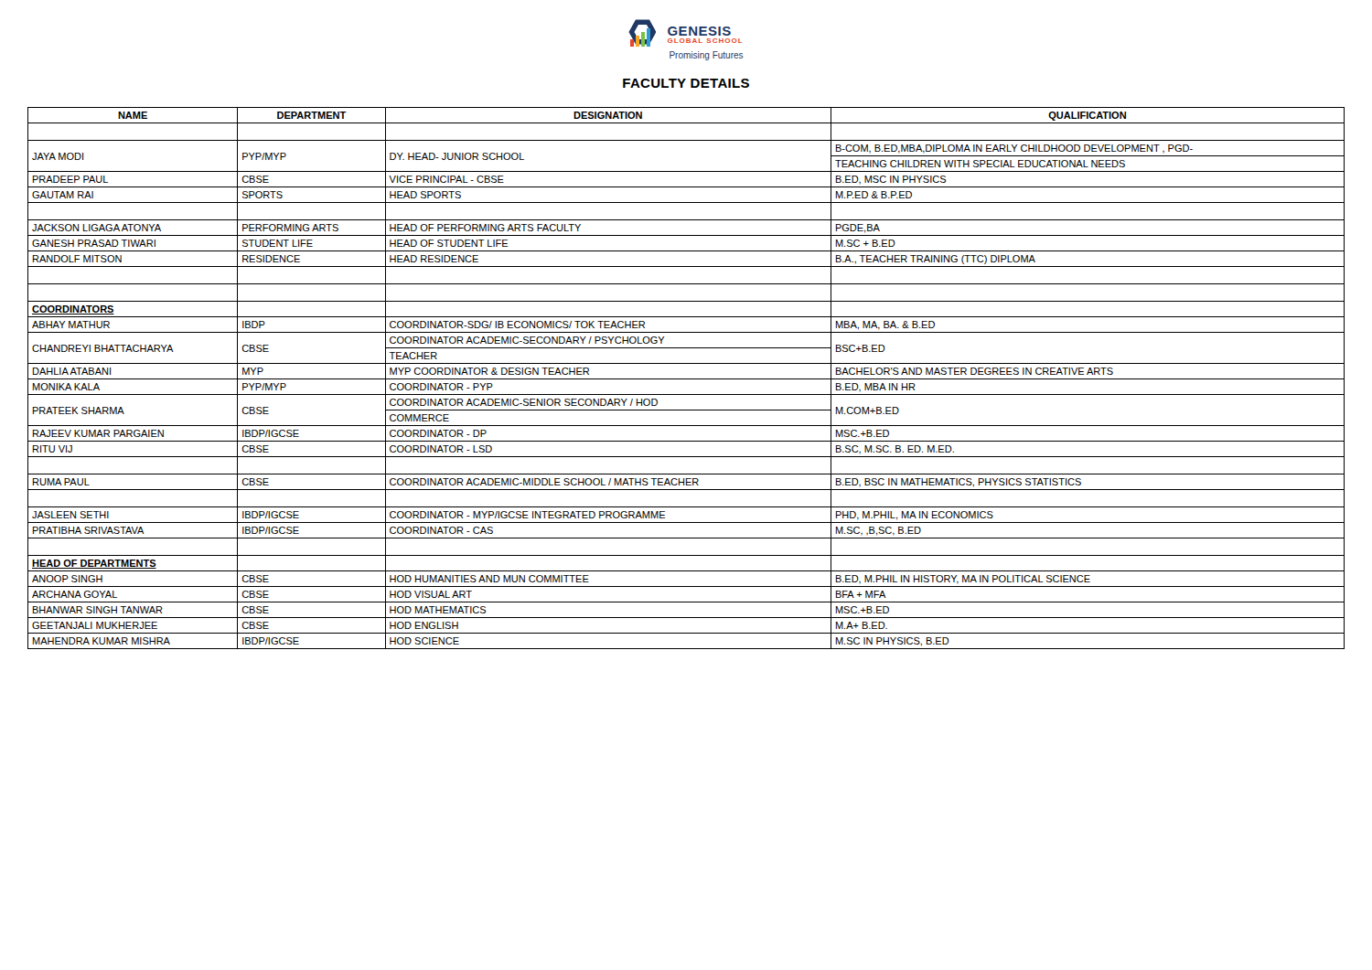GENESIS
GLOBAL SCHOOL
Promising Futures
FACULTY DETAILS
| NAME | DEPARTMENT | DESIGNATION | QUALIFICATION |
| --- | --- | --- | --- |
| JAYA MODI | PYP/MYP | DY. HEAD- JUNIOR SCHOOL | B-COM, B.ED,MBA,DIPLOMA IN EARLY CHILDHOOD DEVELOPMENT , PGD- |
| TEACHING CHILDREN WITH SPECIAL EDUCATIONAL NEEDS |
| PRADEEP PAUL | CBSE | VICE PRINCIPAL - CBSE | B.ED, MSC IN PHYSICS |
| GAUTAM RAI | SPORTS | HEAD SPORTS | M.P.ED & B.P.ED |
| JACKSON LIGAGA ATONYA | PERFORMING ARTS | HEAD OF PERFORMING ARTS FACULTY | PGDE,BA |
| GANESH PRASAD TIWARI | STUDENT LIFE | HEAD OF STUDENT LIFE | M.SC + B.ED |
| RANDOLF MITSON | RESIDENCE | HEAD RESIDENCE | B.A., TEACHER TRAINING (TTC) DIPLOMA |
| COORDINATORS | | | |
| ABHAY MATHUR | IBDP | COORDINATOR-SDG/ IB ECONOMICS/ TOK TEACHER | MBA, MA, BA. & B.ED |
| CHANDREYI BHATTACHARYA | CBSE | COORDINATOR ACADEMIC-SECONDARY / PSYCHOLOGY | BSC+B.ED |
| TEACHER |
| DAHLIA ATABANI | MYP | MYP COORDINATOR & DESIGN TEACHER | BACHELOR'S AND MASTER DEGREES IN CREATIVE ARTS |
| MONIKA KALA | PYP/MYP | COORDINATOR - PYP | B.ED, MBA IN HR |
| PRATEEK SHARMA | CBSE | COORDINATOR ACADEMIC-SENIOR SECONDARY / HOD | M.COM+B.ED |
| COMMERCE |
| RAJEEV KUMAR PARGAIEN | IBDP/IGCSE | COORDINATOR - DP | MSC.+B.ED |
| RITU VIJ | CBSE | COORDINATOR - LSD | B.SC, M.SC. B. ED. M.ED. |
| RUMA PAUL | CBSE | COORDINATOR ACADEMIC-MIDDLE SCHOOL / MATHS TEACHER | B.ED, BSC IN MATHEMATICS, PHYSICS STATISTICS |
| JASLEEN SETHI | IBDP/IGCSE | COORDINATOR - MYP/IGCSE INTEGRATED PROGRAMME | PHD, M.PHIL, MA IN ECONOMICS |
| PRATIBHA SRIVASTAVA | IBDP/IGCSE | COORDINATOR - CAS | M.SC, ,B,SC, B.ED |
| HEAD OF DEPARTMENTS | | | |
| ANOOP SINGH | CBSE | HOD HUMANITIES AND MUN COMMITTEE | B.ED, M.PHIL IN HISTORY, MA IN POLITICAL SCIENCE |
| ARCHANA GOYAL | CBSE | HOD VISUAL ART | BFA + MFA |
| BHANWAR SINGH TANWAR | CBSE | HOD MATHEMATICS | MSC.+B.ED |
| GEETANJALI MUKHERJEE | CBSE | HOD ENGLISH | M.A+ B.ED. |
| MAHENDRA KUMAR MISHRA | IBDP/IGCSE | HOD SCIENCE | M.SC IN PHYSICS, B.ED |